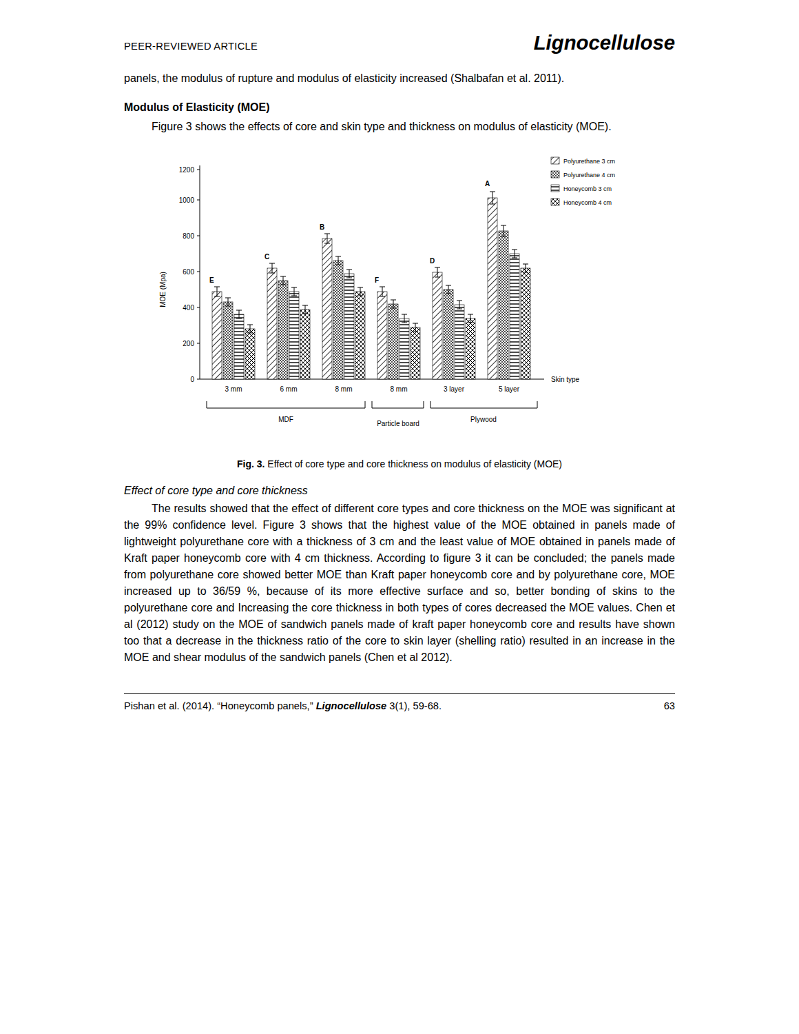PEER-REVIEWED ARTICLE
Lignocellulose
panels, the modulus of rupture and modulus of elasticity increased (Shalbafan et al. 2011).
Modulus of Elasticity (MOE)
Figure 3 shows the effects of core and skin type and thickness on modulus of elasticity (MOE).
Polyurethane 3 cm Polyurethane 4 cm Honeycomb 3 cm Honeycomb 4 cm 0 200 400 600 800 1000 1200 MOE (Mpa) Group 1: 3 mm MDF (E) values approx 490,430,360,280 E 3 mm C 6 mm B 8 mm F 8 mm D 3 layer A 5 layer Skin type MDF Particle board Plywood
Fig. 3. Effect of core type and core thickness on modulus of elasticity (MOE)
Effect of core type and core thickness
The results showed that the effect of different core types and core thickness on the MOE was significant at the 99% confidence level. Figure 3 shows that the highest value of the MOE obtained in panels made of lightweight polyurethane core with a thickness of 3 cm and the least value of MOE obtained in panels made of Kraft paper honeycomb core with 4 cm thickness. According to figure 3 it can be concluded; the panels made from polyurethane core showed better MOE than Kraft paper honeycomb core and by polyurethane core, MOE increased up to 36/59 %, because of its more effective surface and so, better bonding of skins to the polyurethane core and Increasing the core thickness in both types of cores decreased the MOE values. Chen et al (2012) study on the MOE of sandwich panels made of kraft paper honeycomb core and results have shown too that a decrease in the thickness ratio of the core to skin layer (shelling ratio) resulted in an increase in the MOE and shear modulus of the sandwich panels (Chen et al 2012).
Pishan et al. (2014). “Honeycomb panels,” Lignocellulose 3(1), 59-68.
63